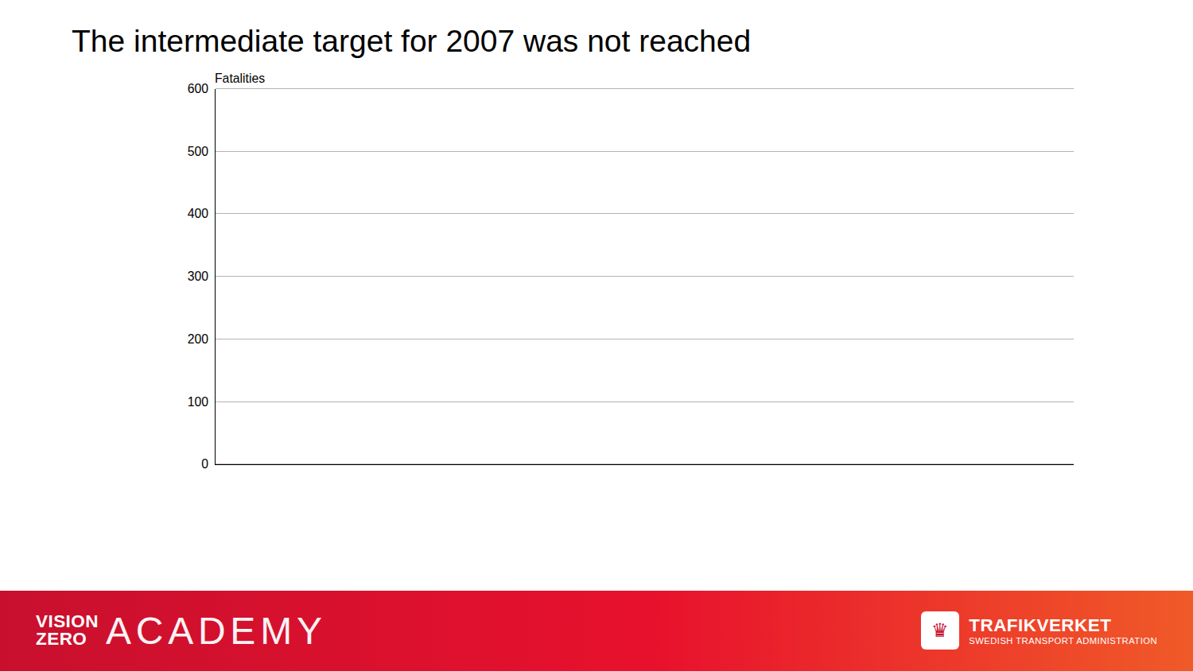The intermediate target for 2007 was not reached
Fatalities
600
500
400
300
200
100
0
VISION
ZERO
ACADEMY
♛
TRAFIKVERKET
SWEDISH TRANSPORT ADMINISTRATION